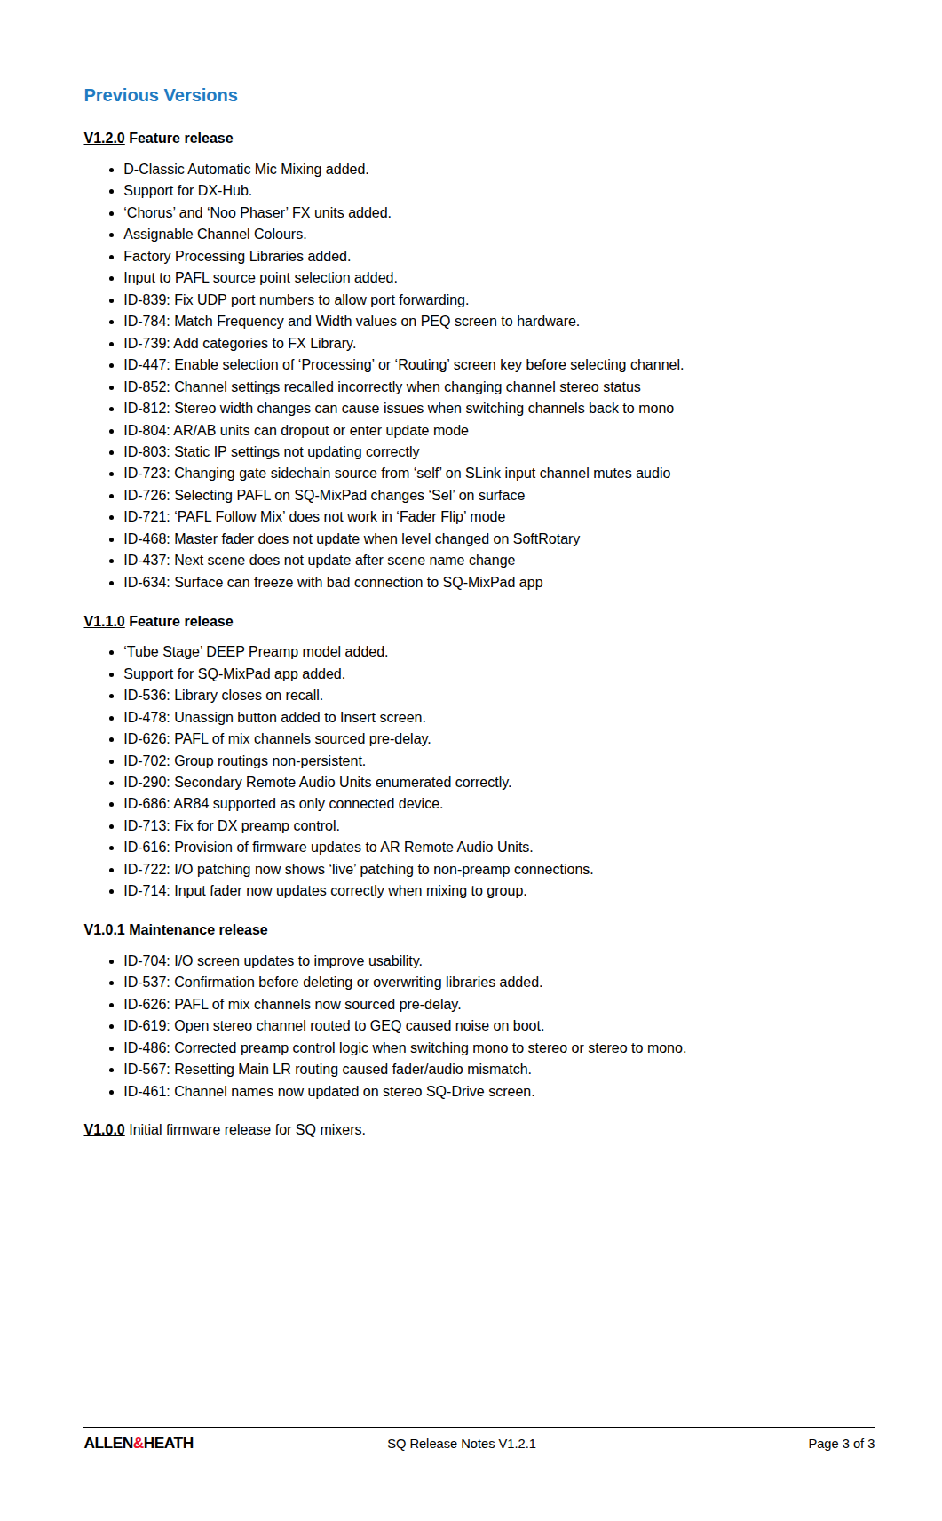Previous Versions
V1.2.0 Feature release
D-Classic Automatic Mic Mixing added.
Support for DX-Hub.
‘Chorus’ and ‘Noo Phaser’ FX units added.
Assignable Channel Colours.
Factory Processing Libraries added.
Input to PAFL source point selection added.
ID-839: Fix UDP port numbers to allow port forwarding.
ID-784: Match Frequency and Width values on PEQ screen to hardware.
ID-739: Add categories to FX Library.
ID-447: Enable selection of ‘Processing’ or ‘Routing’ screen key before selecting channel.
ID-852: Channel settings recalled incorrectly when changing channel stereo status
ID-812: Stereo width changes can cause issues when switching channels back to mono
ID-804: AR/AB units can dropout or enter update mode
ID-803: Static IP settings not updating correctly
ID-723: Changing gate sidechain source from ‘self’ on SLink input channel mutes audio
ID-726: Selecting PAFL on SQ-MixPad changes ‘Sel’ on surface
ID-721: ‘PAFL Follow Mix’ does not work in ‘Fader Flip’ mode
ID-468: Master fader does not update when level changed on SoftRotary
ID-437: Next scene does not update after scene name change
ID-634: Surface can freeze with bad connection to SQ-MixPad app
V1.1.0 Feature release
‘Tube Stage’ DEEP Preamp model added.
Support for SQ-MixPad app added.
ID-536: Library closes on recall.
ID-478: Unassign button added to Insert screen.
ID-626: PAFL of mix channels sourced pre-delay.
ID-702: Group routings non-persistent.
ID-290: Secondary Remote Audio Units enumerated correctly.
ID-686: AR84 supported as only connected device.
ID-713: Fix for DX preamp control.
ID-616: Provision of firmware updates to AR Remote Audio Units.
ID-722: I/O patching now shows ‘live’ patching to non-preamp connections.
ID-714: Input fader now updates correctly when mixing to group.
V1.0.1 Maintenance release
ID-704: I/O screen updates to improve usability.
ID-537: Confirmation before deleting or overwriting libraries added.
ID-626: PAFL of mix channels now sourced pre-delay.
ID-619: Open stereo channel routed to GEQ caused noise on boot.
ID-486: Corrected preamp control logic when switching mono to stereo or stereo to mono.
ID-567: Resetting Main LR routing caused fader/audio mismatch.
ID-461: Channel names now updated on stereo SQ-Drive screen.
V1.0.0 Initial firmware release for SQ mixers.
ALLEN&HEATH SQ Release Notes V1.2.1 Page 3 of 3